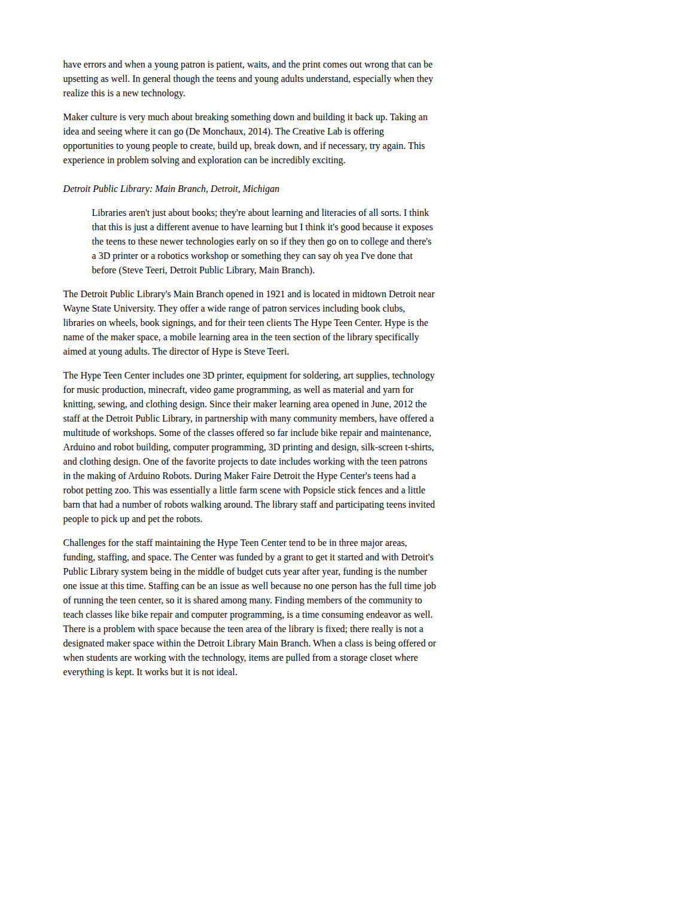have errors and when a young patron is patient, waits, and the print comes out wrong that can be upsetting as well. In general though the teens and young adults understand, especially when they realize this is a new technology.
Maker culture is very much about breaking something down and building it back up. Taking an idea and seeing where it can go (De Monchaux, 2014). The Creative Lab is offering opportunities to young people to create, build up, break down, and if necessary, try again. This experience in problem solving and exploration can be incredibly exciting.
Detroit Public Library: Main Branch, Detroit, Michigan
Libraries aren't just about books; they're about learning and literacies of all sorts. I think that this is just a different avenue to have learning but I think it's good because it exposes the teens to these newer technologies early on so if they then go on to college and there's a 3D printer or a robotics workshop or something they can say oh yea I've done that before (Steve Teeri, Detroit Public Library, Main Branch).
The Detroit Public Library's Main Branch opened in 1921 and is located in midtown Detroit near Wayne State University. They offer a wide range of patron services including book clubs, libraries on wheels, book signings, and for their teen clients The Hype Teen Center. Hype is the name of the maker space, a mobile learning area in the teen section of the library specifically aimed at young adults. The director of Hype is Steve Teeri.
The Hype Teen Center includes one 3D printer, equipment for soldering, art supplies, technology for music production, minecraft, video game programming, as well as material and yarn for knitting, sewing, and clothing design. Since their maker learning area opened in June, 2012 the staff at the Detroit Public Library, in partnership with many community members, have offered a multitude of workshops. Some of the classes offered so far include bike repair and maintenance, Arduino and robot building, computer programming, 3D printing and design, silk-screen t-shirts, and clothing design. One of the favorite projects to date includes working with the teen patrons in the making of Arduino Robots. During Maker Faire Detroit the Hype Center's teens had a robot petting zoo. This was essentially a little farm scene with Popsicle stick fences and a little barn that had a number of robots walking around. The library staff and participating teens invited people to pick up and pet the robots.
Challenges for the staff maintaining the Hype Teen Center tend to be in three major areas, funding, staffing, and space. The Center was funded by a grant to get it started and with Detroit's Public Library system being in the middle of budget cuts year after year, funding is the number one issue at this time. Staffing can be an issue as well because no one person has the full time job of running the teen center, so it is shared among many. Finding members of the community to teach classes like bike repair and computer programming, is a time consuming endeavor as well. There is a problem with space because the teen area of the library is fixed; there really is not a designated maker space within the Detroit Library Main Branch. When a class is being offered or when students are working with the technology, items are pulled from a storage closet where everything is kept. It works but it is not ideal.